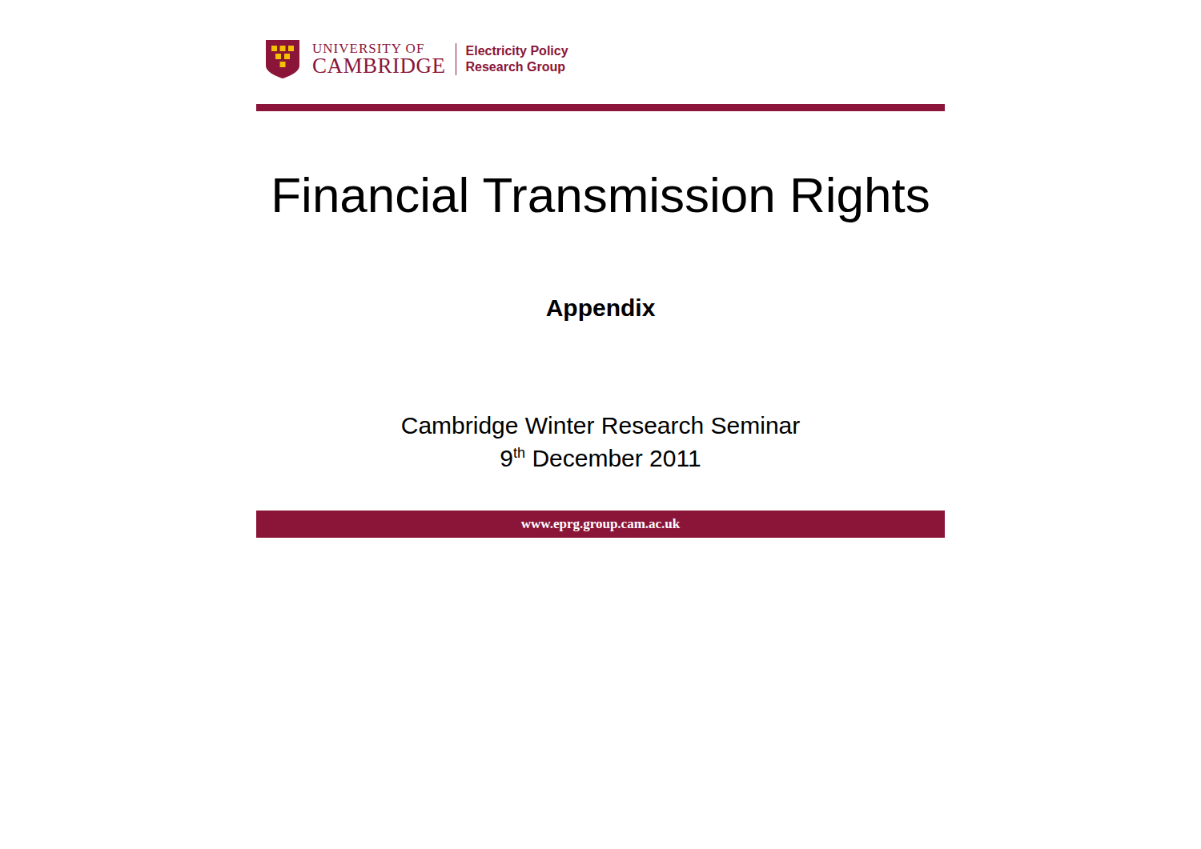UNIVERSITY OF
CAMBRIDGE
Electricity Policy
Research Group
Financial Transmission Rights
Appendix
Cambridge Winter Research Seminar
9th December 2011
www.eprg.group.cam.ac.uk